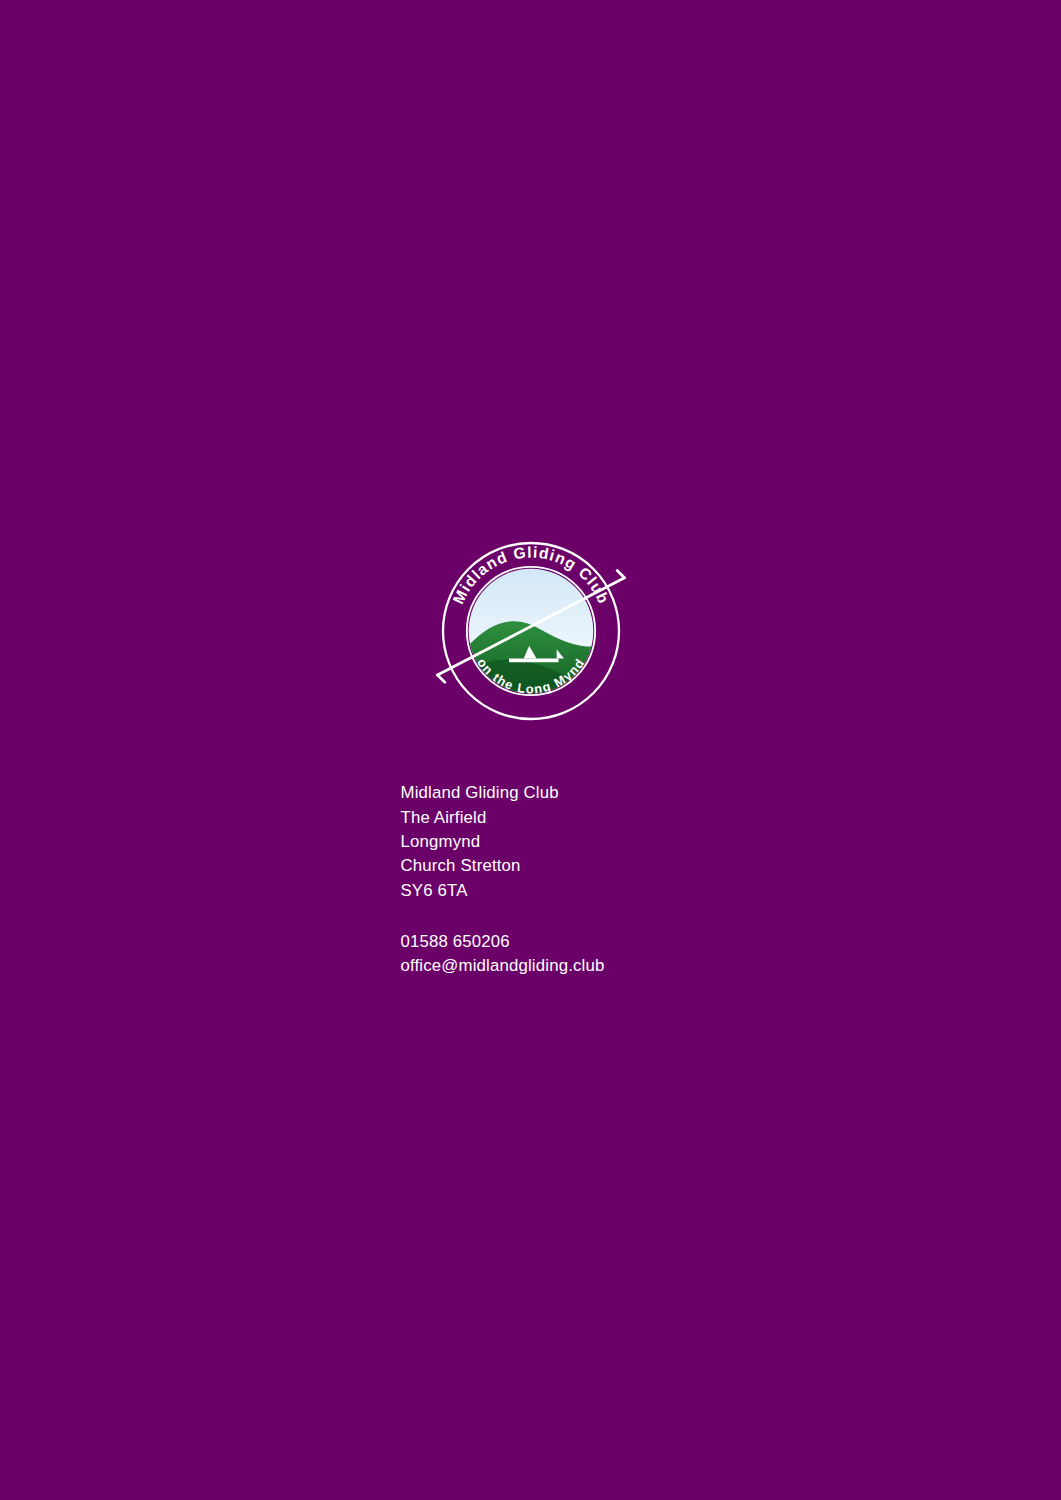Midland Gliding Club on the Long Mynd
Midland Gliding Club
The Airfield
Longmynd
Church Stretton
SY6 6TA
01588 650206
office@midlandgliding.club